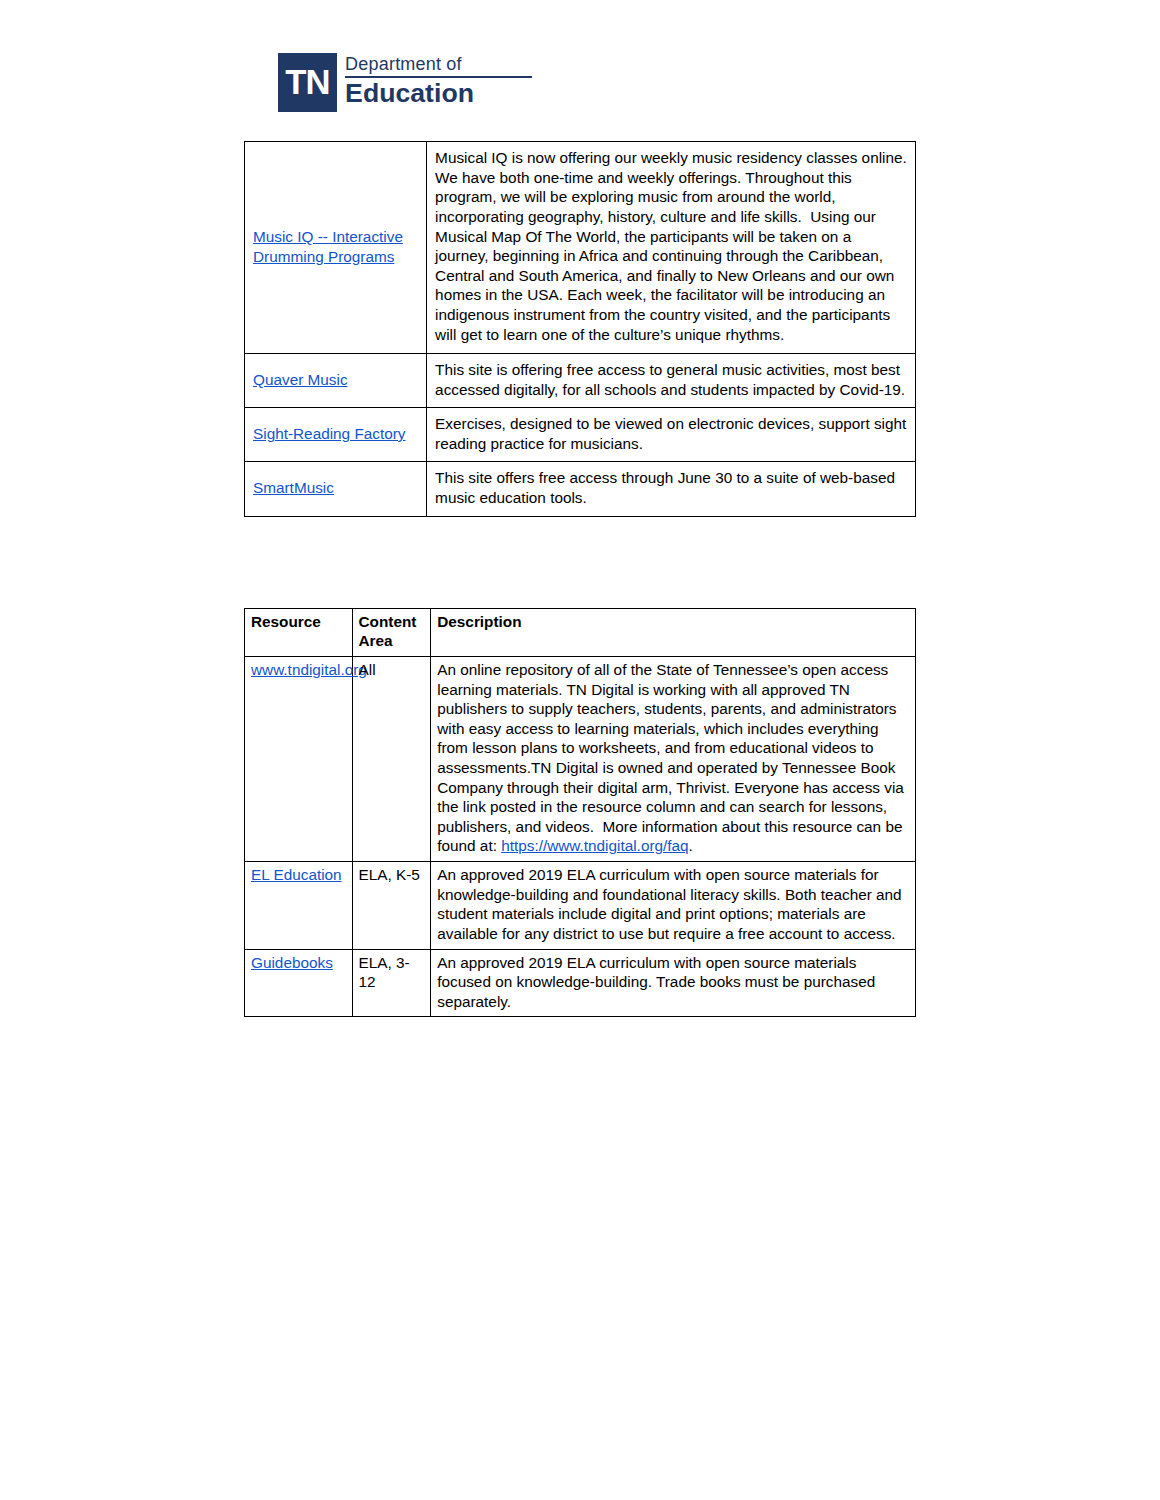TN
Department of
Education
| Music IQ -- Interactive Drumming Programs | Musical IQ is now offering our weekly music residency classes online. We have both one-time and weekly offerings. Throughout this program, we will be exploring music from around the world, incorporating geography, history, culture and life skills. Using our Musical Map Of The World, the participants will be taken on a journey, beginning in Africa and continuing through the Caribbean, Central and South America, and finally to New Orleans and our own homes in the USA. Each week, the facilitator will be introducing an indigenous instrument from the country visited, and the participants will get to learn one of the culture’s unique rhythms. |
| Quaver Music | This site is offering free access to general music activities, most best accessed digitally, for all schools and students impacted by Covid-19. |
| Sight-Reading Factory | Exercises, designed to be viewed on electronic devices, support sight reading practice for musicians. |
| SmartMusic | This site offers free access through June 30 to a suite of web-based music education tools. |
| Resource | Content Area | Description |
| --- | --- | --- |
| www.tndigital.org | All | An online repository of all of the State of Tennessee’s open access learning materials. TN Digital is working with all approved TN publishers to supply teachers, students, parents, and administrators with easy access to learning materials, which includes everything from lesson plans to worksheets, and from educational videos to assessments.TN Digital is owned and operated by Tennessee Book Company through their digital arm, Thrivist. Everyone has access via the link posted in the resource column and can search for lessons, publishers, and videos. More information about this resource can be found at: https://www.tndigital.org/faq . |
| EL Education | ELA, K-5 | An approved 2019 ELA curriculum with open source materials for knowledge-building and foundational literacy skills. Both teacher and student materials include digital and print options; materials are available for any district to use but require a free account to access. |
| Guidebooks | ELA, 3-12 | An approved 2019 ELA curriculum with open source materials focused on knowledge-building. Trade books must be purchased separately. |